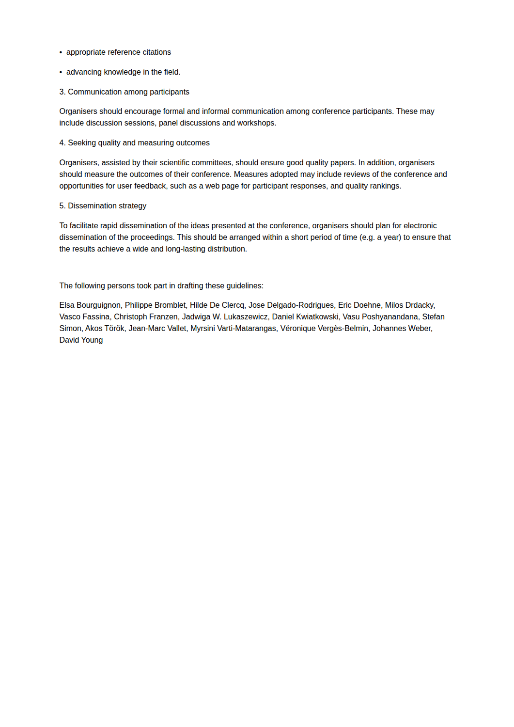appropriate reference citations
advancing knowledge in the field.
3. Communication among participants
Organisers should encourage formal and informal communication among conference participants. These may include discussion sessions, panel discussions and workshops.
4. Seeking quality and measuring outcomes
Organisers, assisted by their scientific committees, should ensure good quality papers. In addition, organisers should measure the outcomes of their conference. Measures adopted may include reviews of the conference and opportunities for user feedback, such as a web page for participant responses, and quality rankings.
5. Dissemination strategy
To facilitate rapid dissemination of the ideas presented at the conference, organisers should plan for electronic dissemination of the proceedings. This should be arranged within a short period of time (e.g. a year) to ensure that the results achieve a wide and long-lasting distribution.
The following persons took part in drafting these guidelines:
Elsa Bourguignon, Philippe Bromblet, Hilde De Clercq, Jose Delgado-Rodrigues, Eric Doehne, Milos Drdacky, Vasco Fassina, Christoph Franzen, Jadwiga W. Lukaszewicz, Daniel Kwiatkowski, Vasu Poshyanandana, Stefan Simon, Akos Török, Jean-Marc Vallet, Myrsini Varti-Matarangas, Véronique Vergès-Belmin, Johannes Weber, David Young